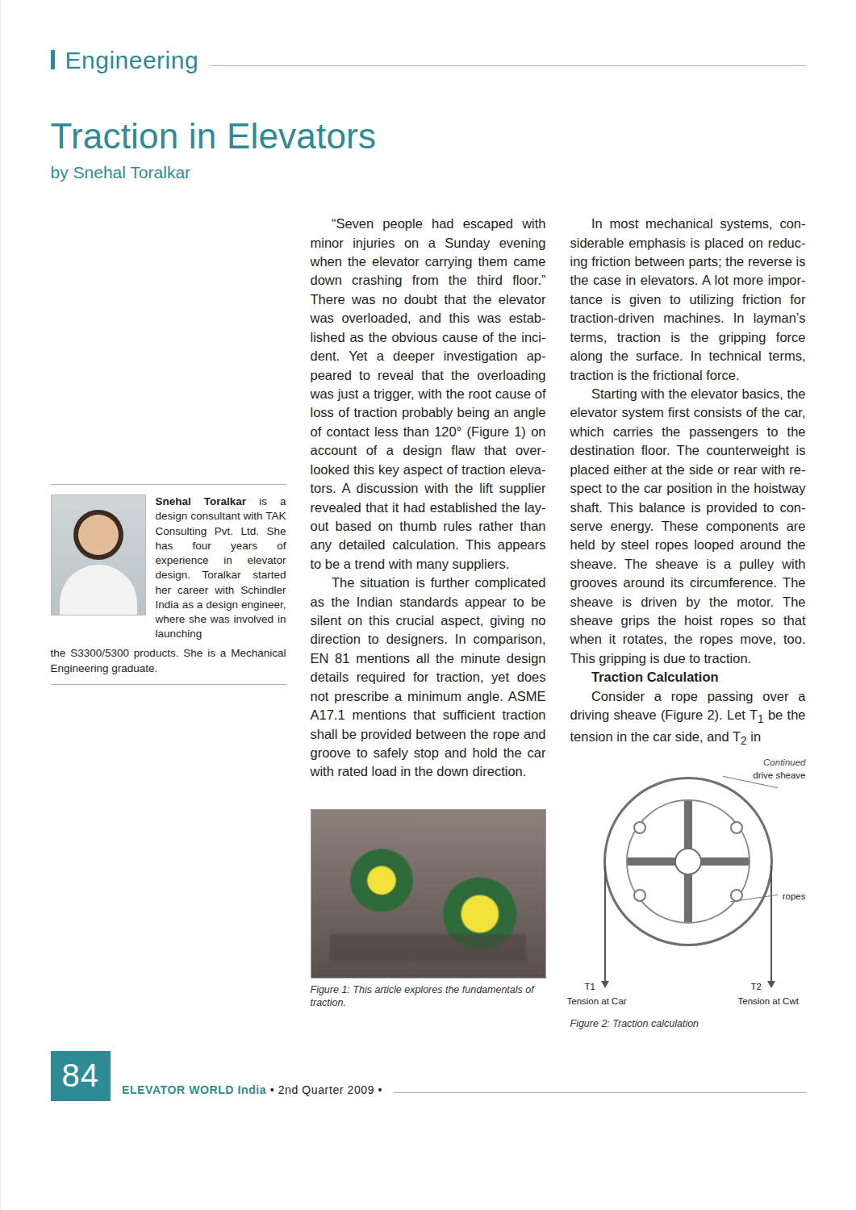Engineering
Traction in Elevators
by Snehal Toralkar
Snehal Toralkar is a design consultant with TAK Consulting Pvt. Ltd. She has four years of experience in elevator design. Toralkar started her career with Schindler India as a design engineer, where she was involved in launching
the S3300/5300 products. She is a Mechanical Engineering graduate.
“Seven people had escaped with minor injuries on a Sunday evening when the elevator carrying them came down crashing from the third floor.” There was no doubt that the elevator was overloaded, and this was established as the obvious cause of the incident. Yet a deeper investigation appeared to reveal that the overloading was just a trigger, with the root cause of loss of traction probably being an angle of contact less than 120° (Figure 1) on account of a design flaw that overlooked this key aspect of traction elevators. A discussion with the lift supplier revealed that it had established the layout based on thumb rules rather than any detailed calculation. This appears to be a trend with many suppliers.
The situation is further complicated as the Indian standards appear to be silent on this crucial aspect, giving no direction to designers. In comparison, EN 81 mentions all the minute design details required for traction, yet does not prescribe a minimum angle. ASME A17.1 mentions that sufficient traction shall be provided between the rope and groove to safely stop and hold the car with rated load in the down direction.
Figure 1: This article explores the fundamentals of traction.
In most mechanical systems, considerable emphasis is placed on reducing friction between parts; the reverse is the case in elevators. A lot more importance is given to utilizing friction for traction-driven machines. In layman’s terms, traction is the gripping force along the surface. In technical terms, traction is the frictional force.
Starting with the elevator basics, the elevator system first consists of the car, which carries the passengers to the destination floor. The counterweight is placed either at the side or rear with respect to the car position in the hoistway shaft. This balance is provided to conserve energy. These components are held by steel ropes looped around the sheave. The sheave is a pulley with grooves around its circumference. The sheave is driven by the motor. The sheave grips the hoist ropes so that when it rotates, the ropes move, too. This gripping is due to traction.
Traction Calculation
Consider a rope passing over a driving sheave (Figure 2). Let T1 be the tension in the car side, and T2 in
Continued
drive sheave ropes T1 T2 Tension at Car Tension at Cwt
Figure 2: Traction calculation
84
ELEVATOR WORLD India • 2nd Quarter 2009 •